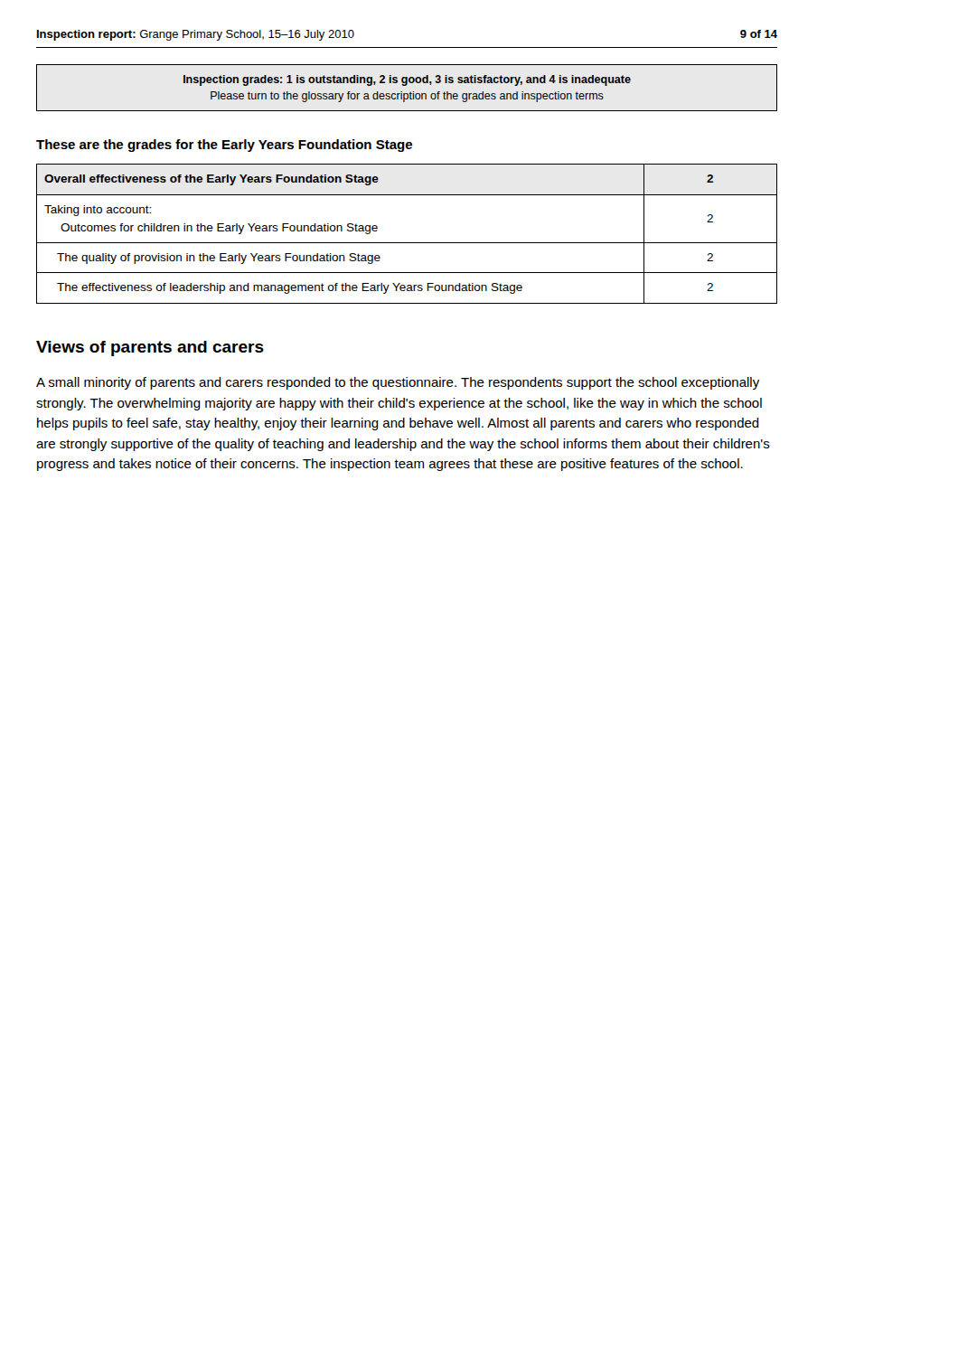Inspection report: Grange Primary School, 15–16 July 2010
9 of 14
Inspection grades: 1 is outstanding, 2 is good, 3 is satisfactory, and 4 is inadequate
Please turn to the glossary for a description of the grades and inspection terms
These are the grades for the Early Years Foundation Stage
| Overall effectiveness of the Early Years Foundation Stage | 2 |
| Taking into account: Outcomes for children in the Early Years Foundation Stage | 2 |
| The quality of provision in the Early Years Foundation Stage | 2 |
| The effectiveness of leadership and management of the Early Years Foundation Stage | 2 |
Views of parents and carers
A small minority of parents and carers responded to the questionnaire. The respondents support the school exceptionally strongly. The overwhelming majority are happy with their child's experience at the school, like the way in which the school helps pupils to feel safe, stay healthy, enjoy their learning and behave well. Almost all parents and carers who responded are strongly supportive of the quality of teaching and leadership and the way the school informs them about their children's progress and takes notice of their concerns. The inspection team agrees that these are positive features of the school.